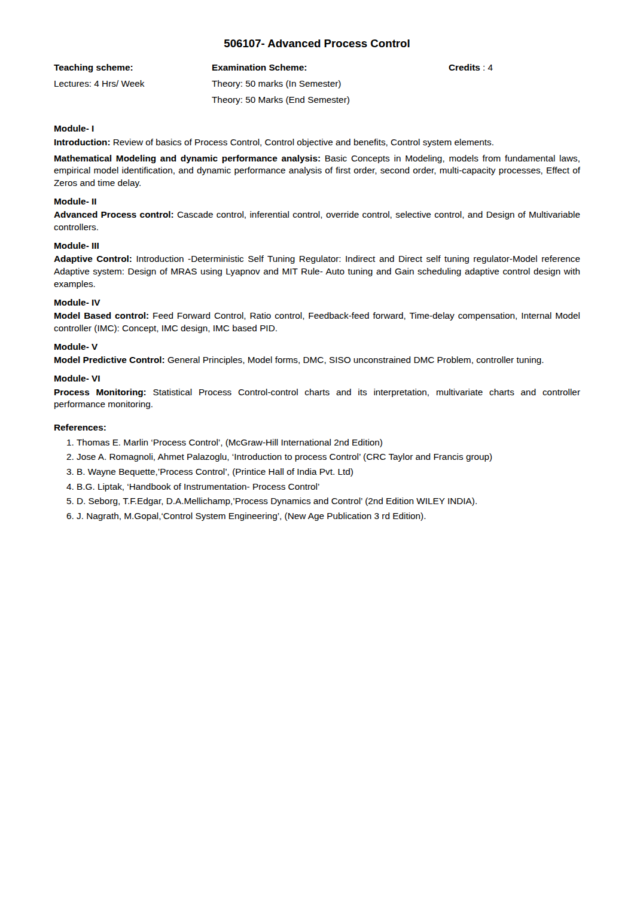506107- Advanced Process Control
| Teaching scheme: | Examination Scheme: | Credits : 4 |
| Lectures: 4 Hrs/ Week | Theory: 50 marks (In Semester) | |
| | Theory: 50 Marks (End Semester) | |
Module- I
Introduction: Review of basics of Process Control, Control objective and benefits, Control system elements.
Mathematical Modeling and dynamic performance analysis: Basic Concepts in Modeling, models from fundamental laws, empirical model identification, and dynamic performance analysis of first order, second order, multi-capacity processes, Effect of Zeros and time delay.
Module- II
Advanced Process control: Cascade control, inferential control, override control, selective control, and Design of Multivariable controllers.
Module- III
Adaptive Control: Introduction -Deterministic Self Tuning Regulator: Indirect and Direct self tuning regulator-Model reference Adaptive system: Design of MRAS using Lyapnov and MIT Rule- Auto tuning and Gain scheduling adaptive control design with examples.
Module- IV
Model Based control: Feed Forward Control, Ratio control, Feedback-feed forward, Time-delay compensation, Internal Model controller (IMC): Concept, IMC design, IMC based PID.
Module- V
Model Predictive Control: General Principles, Model forms, DMC, SISO unconstrained DMC Problem, controller tuning.
Module- VI
Process Monitoring: Statistical Process Control-control charts and its interpretation, multivariate charts and controller performance monitoring.
References:
Thomas E. Marlin ‘Process Control’, (McGraw-Hill International 2nd Edition)
Jose A. Romagnoli, Ahmet Palazoglu, ‘Introduction to process Control’ (CRC Taylor and Francis group)
B. Wayne Bequette,’Process Control’, (Printice Hall of India Pvt. Ltd)
B.G. Liptak, ‘Handbook of Instrumentation- Process Control’
D. Seborg, T.F.Edgar, D.A.Mellichamp,’Process Dynamics and Control’ (2nd Edition WILEY INDIA).
J. Nagrath, M.Gopal,‘Control System Engineering’, (New Age Publication 3 rd Edition).